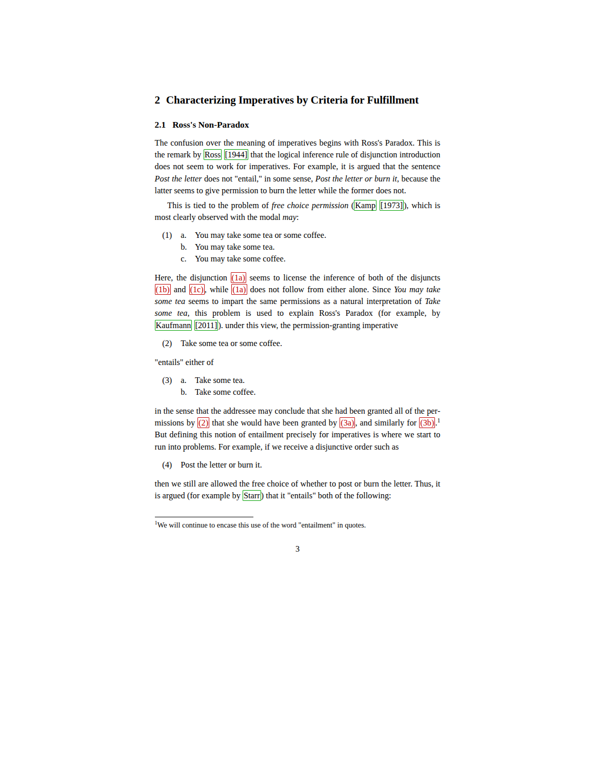2 Characterizing Imperatives by Criteria for Fulfillment
2.1 Ross's Non-Paradox
The confusion over the meaning of imperatives begins with Ross's Paradox. This is the remark by Ross [1944] that the logical inference rule of disjunction introduction does not seem to work for imperatives. For example, it is argued that the sentence Post the letter does not "entail," in some sense, Post the letter or burn it, because the latter seems to give permission to burn the letter while the former does not.
This is tied to the problem of free choice permission (Kamp [1973]), which is most clearly observed with the modal may:
(1)
a. You may take some tea or some coffee.
b. You may take some tea.
c. You may take some coffee.
Here, the disjunction (1a) seems to license the inference of both of the disjuncts (1b) and (1c), while (1a) does not follow from either alone. Since You may take some tea seems to impart the same permissions as a natural interpretation of Take some tea, this problem is used to explain Ross's Paradox (for example, by Kaufmann [2011]). under this view, the permission-granting imperative
(2) Take some tea or some coffee.
"entails" either of
(3)
a. Take some tea.
b. Take some coffee.
in the sense that the addressee may conclude that she had been granted all of the permissions by (2) that she would have been granted by (3a), and similarly for (3b).1 But defining this notion of entailment precisely for imperatives is where we start to run into problems. For example, if we receive a disjunctive order such as
(4) Post the letter or burn it.
then we still are allowed the free choice of whether to post or burn the letter. Thus, it is argued (for example by Starr) that it "entails" both of the following:
1We will continue to encase this use of the word "entailment" in quotes.
3